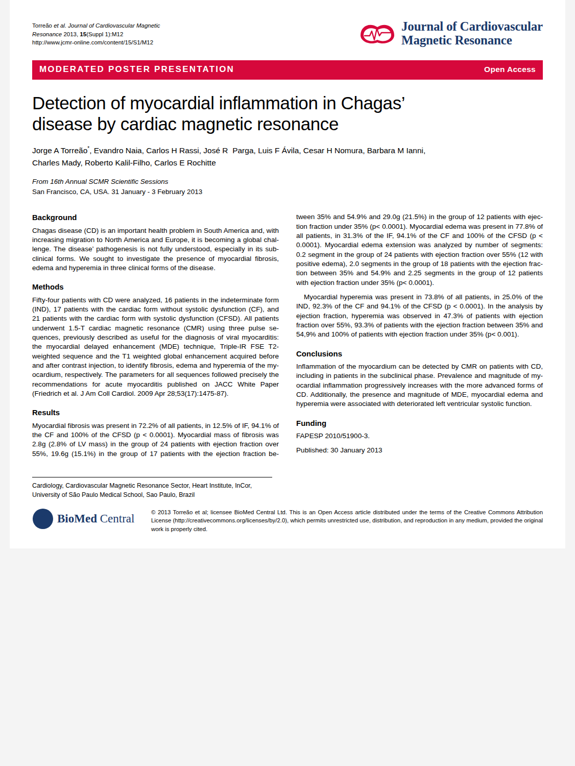Torreão et al. Journal of Cardiovascular Magnetic
Resonance 2013, 15(Suppl 1):M12
http://www.jcmr-online.com/content/15/S1/M12
Journal of Cardiovascular
Magnetic Resonance
Moderated poster presentation
Open Access
Detection of myocardial inflammation in Chagas’
disease by cardiac magnetic resonance
Jorge A Torreão*, Evandro Naia, Carlos H Rassi, José R Parga, Luis F Ávila, Cesar H Nomura, Barbara M Ianni,
Charles Mady, Roberto Kalil-Filho, Carlos E Rochitte
From 16th Annual SCMR Scientific Sessions
San Francisco, CA, USA. 31 January - 3 February 2013
Background
Chagas disease (CD) is an important health problem in South America and, with increasing migration to North America and Europe, it is becoming a global challenge. The disease’ pathogenesis is not fully understood, especially in its subclinical forms. We sought to investigate the presence of myocardial fibrosis, edema and hyperemia in three clinical forms of the disease.
Methods
Fifty-four patients with CD were analyzed, 16 patients in the indeterminate form (IND), 17 patients with the cardiac form without systolic dysfunction (CF), and 21 patients with the cardiac form with systolic dysfunction (CFSD). All patients underwent 1.5-T cardiac magnetic resonance (CMR) using three pulse sequences, previously described as useful for the diagnosis of viral myocarditis: the myocardial delayed enhancement (MDE) technique, Triple-IR FSE T2-weighted sequence and the T1 weighted global enhancement acquired before and after contrast injection, to identify fibrosis, edema and hyperemia of the myocardium, respectively. The parameters for all sequences followed precisely the recommendations for acute myocarditis published on JACC White Paper (Friedrich et al. J Am Coll Cardiol. 2009 Apr 28;53(17):1475-87).
Results
Myocardial fibrosis was present in 72.2% of all patients, in 12.5% of IF, 94.1% of the CF and 100% of the CFSD (p < 0.0001). Myocardial mass of fibrosis was 2.8g (2.8% of LV mass) in the group of 24 patients with ejection fraction over 55%, 19.6g (15.1%) in the group of 17 patients with the ejection fraction between 35% and 54.9% and 29.0g (21.5%) in the group of 12 patients with ejection fraction under 35% (p< 0.0001). Myocardial edema was present in 77.8% of all patients, in 31.3% of the IF, 94.1% of the CF and 100% of the CFSD (p < 0.0001). Myocardial edema extension was analyzed by number of segments: 0.2 segment in the group of 24 patients with ejection fraction over 55% (12 with positive edema), 2.0 segments in the group of 18 patients with the ejection fraction between 35% and 54.9% and 2.25 segments in the group of 12 patients with ejection fraction under 35% (p< 0.0001).
Myocardial hyperemia was present in 73.8% of all patients, in 25.0% of the IND, 92.3% of the CF and 94.1% of the CFSD (p < 0.0001). In the analysis by ejection fraction, hyperemia was observed in 47.3% of patients with ejection fraction over 55%, 93.3% of patients with the ejection fraction between 35% and 54,9% and 100% of patients with ejection fraction under 35% (p< 0.001).
Conclusions
Inflammation of the myocardium can be detected by CMR on patients with CD, including in patients in the subclinical phase. Prevalence and magnitude of myocardial inflammation progressively increases with the more advanced forms of CD. Additionally, the presence and magnitude of MDE, myocardial edema and hyperemia were associated with deteriorated left ventricular systolic function.
Funding
FAPESP 2010/51900-3.
Published: 30 January 2013
Cardiology, Cardiovascular Magnetic Resonance Sector, Heart Institute, InCor,
University of São Paulo Medical School, Sao Paulo, Brazil
BioMed Central
© 2013 Torreão et al; licensee BioMed Central Ltd. This is an Open Access article distributed under the terms of the Creative Commons Attribution License (http://creativecommons.org/licenses/by/2.0), which permits unrestricted use, distribution, and reproduction in any medium, provided the original work is properly cited.